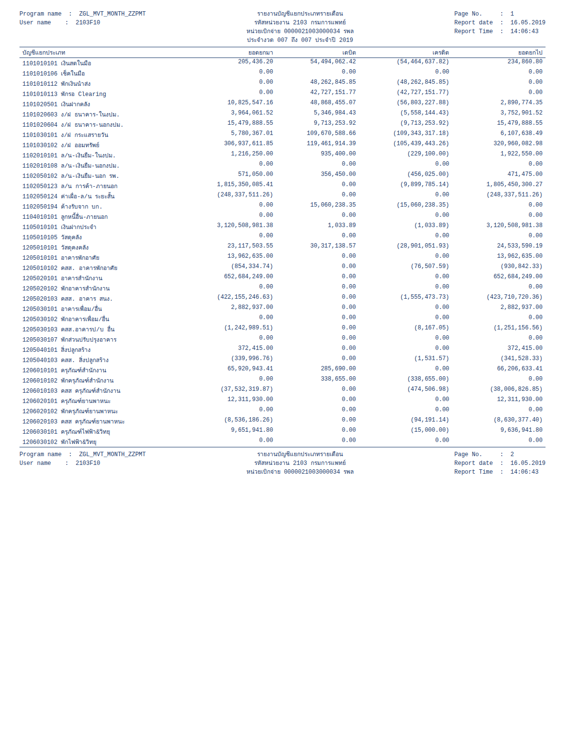Program name : ZGL_MVT_MONTH_ZZPMT User name : 2103F10
รายงานบัญชีแยกประเภทรายเดือน
รหัสหน่วยงาน 2103 กรมการแพทย์
หน่วยเบิกจ่าย 0000021003000034 รพล
ประจำงวด 007 ถึง 007 ประจำปี 2019
Page No. : 1 Report date : 16.05.2019 Report Time : 14:06:43
| บัญชีแยกประเภท | ยอดยกมา | เดบิต | เครดิต | ยอดยกไป |
| --- | --- | --- | --- | --- |
| 1101010101 เงินสดในมือ | 205,436.20 | 54,494,062.42 | (54,464,637.82) | 234,860.80 |
| 1101010106 เช็คในมือ | 0.00 | 0.00 | 0.00 | 0.00 |
| 1101010112 พักเงินนำส่ง | 0.00 | 48,262,845.85 | (48,262,845.85) | 0.00 |
| 1101010113 พักรอ Clearing | 0.00 | 42,727,151.77 | (42,727,151.77) | 0.00 |
| 1101020501 เงินฝากคลัง | 10,825,547.16 | 48,868,455.07 | (56,803,227.88) | 2,890,774.35 |
| 1101020603 ง/ฝ ธนาคาร-ในงปม. | 3,964,061.52 | 5,346,984.43 | (5,558,144.43) | 3,752,901.52 |
| 1101020604 ง/ฝ ธนาคาร-นอกงปม. | 15,479,888.55 | 9,713,253.92 | (9,713,253.92) | 15,479,888.55 |
| 1101030101 ง/ฝ กระแสรายวัน | 5,780,367.01 | 109,670,588.66 | (109,343,317.18) | 6,107,638.49 |
| 1101030102 ง/ฝ ออมทรัพย์ | 306,937,611.85 | 119,461,914.39 | (105,439,443.26) | 320,960,082.98 |
| 1102010101 ล/น-เงินยืม-ในงปม. | 1,216,250.00 | 935,400.00 | (229,100.00) | 1,922,550.00 |
| 1102010108 ล/น-เงินยืม-นอกงปม. | 0.00 | 0.00 | 0.00 | 0.00 |
| 1102050102 ล/น-เงินยืม-นอก รพ. | 571,050.00 | 356,450.00 | (456,025.00) | 471,475.00 |
| 1102050123 ล/น การค้า-ภายนอก | 1,815,350,085.41 | 0.00 | (9,899,785.14) | 1,805,450,300.27 |
| 1102050124 ค่าเผื่อ-ล/น ระยะสั้น | (248,337,511.26) | 0.00 | 0.00 | (248,337,511.26) |
| 1102050194 ค้างรับจาก บก. | 0.00 | 15,060,238.35 | (15,060,238.35) | 0.00 |
| 1104010101 ลูกหนี้อื่น-ภายนอก | 0.00 | 0.00 | 0.00 | 0.00 |
| 1105010101 เงินฝากประจำ | 3,120,508,981.38 | 1,033.89 | (1,033.89) | 3,120,508,981.38 |
| 1105010105 วัสดุคลัง | 0.00 | 0.00 | 0.00 | 0.00 |
| 1205010101 วัสดุคงคลัง | 23,117,503.55 | 30,317,138.57 | (28,901,051.93) | 24,533,590.19 |
| 1205010101 อาคารพักอาศัย | 13,962,635.00 | 0.00 | 0.00 | 13,962,635.00 |
| 1205010102 คสส. อาคารพักอาศัย | (854,334.74) | 0.00 | (76,507.59) | (930,842.33) |
| 1205020101 อาคารสำนักงาน | 652,684,249.00 | 0.00 | 0.00 | 652,684,249.00 |
| 1205020102 พักอาคารสำนักงาน | 0.00 | 0.00 | 0.00 | 0.00 |
| 1205020103 คสส. อาคาร สนง. | (422,155,246.63) | 0.00 | (1,555,473.73) | (423,710,720.36) |
| 1205030101 อาคารเพื่อม/อื่น | 2,882,937.00 | 0.00 | 0.00 | 2,882,937.00 |
| 1205030102 พักอาคารเพื่อม/อื่น | 0.00 | 0.00 | 0.00 | 0.00 |
| 1205030103 คสส.อาคารป/บ อื่น | (1,242,989.51) | 0.00 | (8,167.05) | (1,251,156.56) |
| 1205030107 พักส่วนปรับปรุงอาคาร | 0.00 | 0.00 | 0.00 | 0.00 |
| 1205040101 สิ่งปลูกสร้าง | 372,415.00 | 0.00 | 0.00 | 372,415.00 |
| 1205040103 คสส. สิ่งปลูกสร้าง | (339,996.76) | 0.00 | (1,531.57) | (341,528.33) |
| 1206010101 ครุภัณฑ์สำนักงาน | 65,920,943.41 | 285,690.00 | 0.00 | 66,206,633.41 |
| 1206010102 พักครุภัณฑ์สำนักงาน | 0.00 | 338,655.00 | (338,655.00) | 0.00 |
| 1206010103 คสส ครุภัณฑ์สำนักงาน | (37,532,319.87) | 0.00 | (474,506.98) | (38,006,826.85) |
| 1206020101 ครุภัณฑ์ยานพาหนะ | 12,311,930.00 | 0.00 | 0.00 | 12,311,930.00 |
| 1206020102 พักครุภัณฑ์ยานพาหนะ | 0.00 | 0.00 | 0.00 | 0.00 |
| 1206020103 คสส ครุภัณฑ์ยานพาหนะ | (8,536,186.26) | 0.00 | (94,191.14) | (8,630,377.40) |
| 1206030101 ครุภัณฑ์ไฟฟ้า&วิทยุ | 9,651,941.80 | 0.00 | (15,000.00) | 9,636,941.80 |
| 1206030102 พักไฟฟ้า&วิทยุ | 0.00 | 0.00 | 0.00 | 0.00 |
Program name : ZGL_MVT_MONTH_ZZPMT User name : 2103F10
รายงานบัญชีแยกประเภทรายเดือน
รหัสหน่วยงาน 2103 กรมการแพทย์
หน่วยเบิกจ่าย 0000021003000034 รพล
Page No. : 2 Report date : 16.05.2019 Report Time : 14:06:43